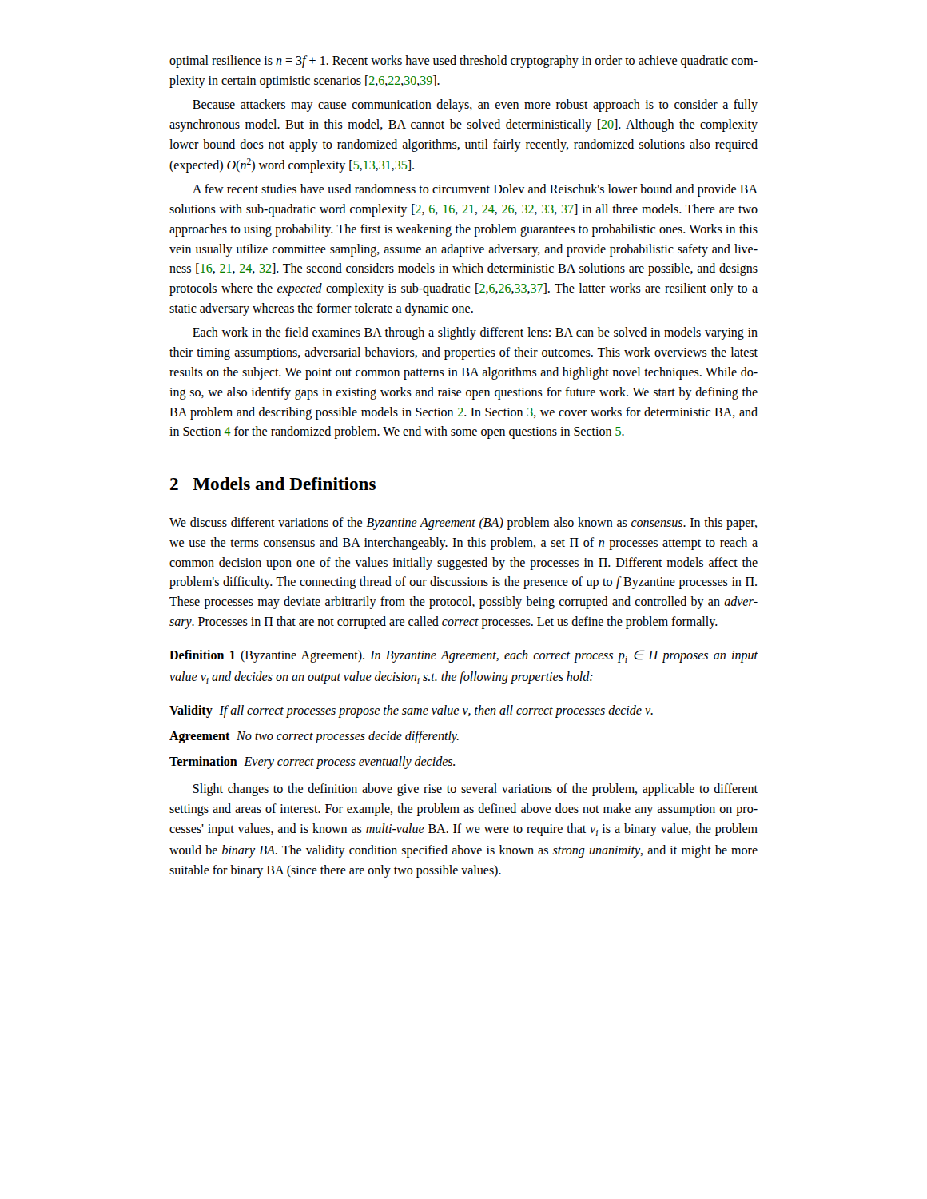optimal resilience is n = 3f + 1. Recent works have used threshold cryptography in order to achieve quadratic complexity in certain optimistic scenarios [2,6,22,30,39].
Because attackers may cause communication delays, an even more robust approach is to consider a fully asynchronous model. But in this model, BA cannot be solved deterministically [20]. Although the complexity lower bound does not apply to randomized algorithms, until fairly recently, randomized solutions also required (expected) O(n2) word complexity [5,13,31,35].
A few recent studies have used randomness to circumvent Dolev and Reischuk's lower bound and provide BA solutions with sub-quadratic word complexity [2, 6, 16, 21, 24, 26, 32, 33, 37] in all three models. There are two approaches to using probability. The first is weakening the problem guarantees to probabilistic ones. Works in this vein usually utilize committee sampling, assume an adaptive adversary, and provide probabilistic safety and liveness [16, 21, 24, 32]. The second considers models in which deterministic BA solutions are possible, and designs protocols where the expected complexity is sub-quadratic [2,6,26,33,37]. The latter works are resilient only to a static adversary whereas the former tolerate a dynamic one.
Each work in the field examines BA through a slightly different lens: BA can be solved in models varying in their timing assumptions, adversarial behaviors, and properties of their outcomes. This work overviews the latest results on the subject. We point out common patterns in BA algorithms and highlight novel techniques. While doing so, we also identify gaps in existing works and raise open questions for future work. We start by defining the BA problem and describing possible models in Section 2. In Section 3, we cover works for deterministic BA, and in Section 4 for the randomized problem. We end with some open questions in Section 5.
2 Models and Definitions
We discuss different variations of the Byzantine Agreement (BA) problem also known as consensus. In this paper, we use the terms consensus and BA interchangeably. In this problem, a set Π of n processes attempt to reach a common decision upon one of the values initially suggested by the processes in Π. Different models affect the problem's difficulty. The connecting thread of our discussions is the presence of up to f Byzantine processes in Π. These processes may deviate arbitrarily from the protocol, possibly being corrupted and controlled by an adversary. Processes in Π that are not corrupted are called correct processes. Let us define the problem formally.
Definition 1 (Byzantine Agreement). In Byzantine Agreement, each correct process pi ∈ Π proposes an input value vi and decides on an output value decisioni s.t. the following properties hold:
Validity
If all correct processes propose the same value v, then all correct processes decide v.
Agreement
No two correct processes decide differently.
Termination
Every correct process eventually decides.
Slight changes to the definition above give rise to several variations of the problem, applicable to different settings and areas of interest. For example, the problem as defined above does not make any assumption on processes' input values, and is known as multi-value BA. If we were to require that vi is a binary value, the problem would be binary BA. The validity condition specified above is known as strong unanimity, and it might be more suitable for binary BA (since there are only two possible values).